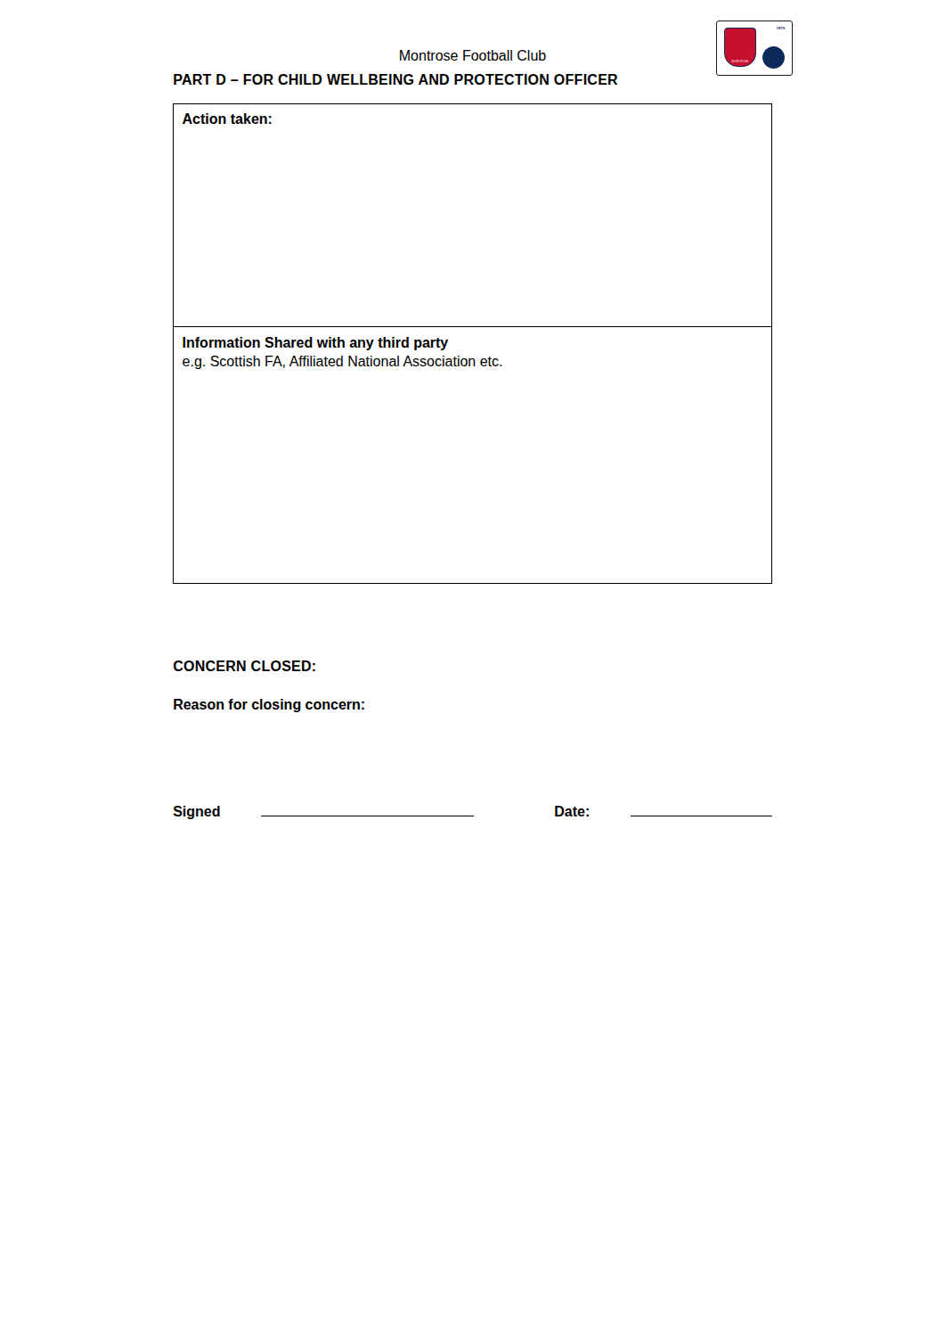1879
Montrose Football Club
PART D – FOR CHILD WELLBEING AND PROTECTION OFFICER
| Action taken: |
| Information Shared with any third party e.g. Scottish FA, Affiliated National Association etc. |
CONCERN CLOSED:
Reason for closing concern:
Signed Date: